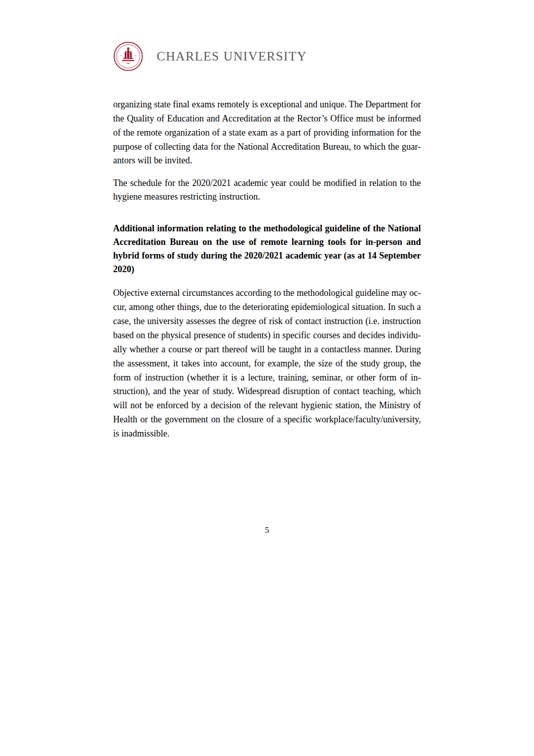CHARLES UNIVERSITY
organizing state final exams remotely is exceptional and unique. The Department for the Quality of Education and Accreditation at the Rector’s Office must be informed of the remote organization of a state exam as a part of providing information for the purpose of collecting data for the National Accreditation Bureau, to which the guarantors will be invited.
The schedule for the 2020/2021 academic year could be modified in relation to the hygiene measures restricting instruction.
Additional information relating to the methodological guideline of the National Accreditation Bureau on the use of remote learning tools for in-person and hybrid forms of study during the 2020/2021 academic year (as at 14 September 2020)
Objective external circumstances according to the methodological guideline may occur, among other things, due to the deteriorating epidemiological situation. In such a case, the university assesses the degree of risk of contact instruction (i.e. instruction based on the physical presence of students) in specific courses and decides individually whether a course or part thereof will be taught in a contactless manner. During the assessment, it takes into account, for example, the size of the study group, the form of instruction (whether it is a lecture, training, seminar, or other form of instruction), and the year of study. Widespread disruption of contact teaching, which will not be enforced by a decision of the relevant hygienic station, the Ministry of Health or the government on the closure of a specific workplace/faculty/university, is inadmissible.
5